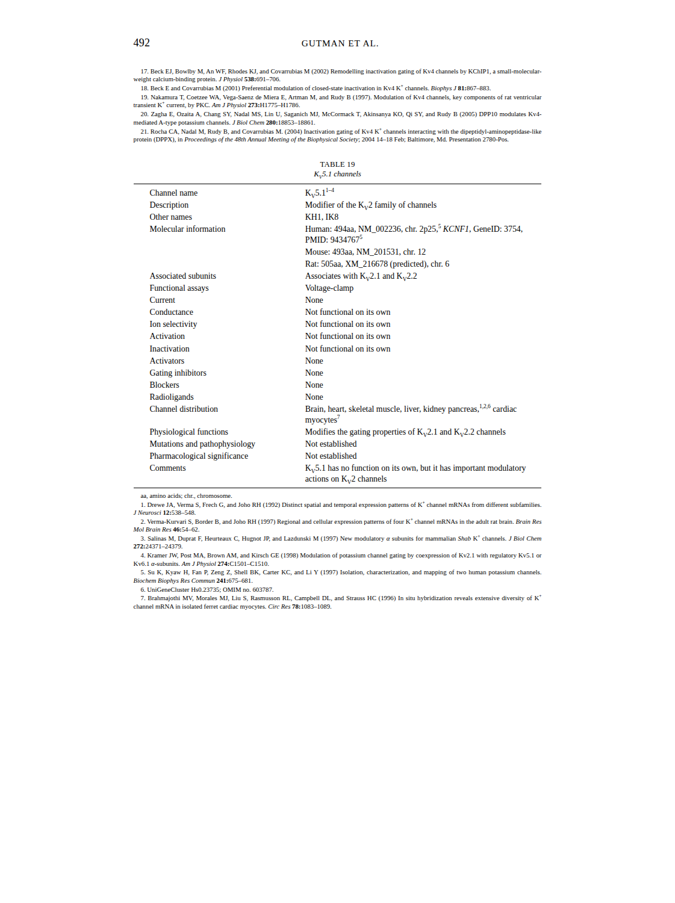492
GUTMAN ET AL.
17. Beck EJ, Bowlby M, An WF, Rhodes KJ, and Covarrubias M (2002) Remodelling inactivation gating of Kv4 channels by KChIP1, a small-molecular-weight calcium-binding protein. J Physiol 538: 691–706.
18. Beck E and Covarrubias M (2001) Preferential modulation of closed-state inactivation in Kv4 K+ channels. Biophys J 81: 867–883.
19. Nakamura T, Coetzee WA, Vega-Saenz de Miera E, Artman M, and Rudy B (1997). Modulation of Kv4 channels, key components of rat ventricular transient K+ current, by PKC. Am J Physiol 273: H1775–H1786.
20. Zagha E, Ozaita A, Chang SY, Nadal MS, Lin U, Saganich MJ, McCormack T, Akinsanya KO, Qi SY, and Rudy B (2005) DPP10 modulates Kv4-mediated A-type potassium channels. J Biol Chem 280: 18853–18861.
21. Rocha CA, Nadal M, Rudy B, and Covarrubias M. (2004) Inactivation gating of Kv4 K+ channels interacting with the dipeptidyl-aminopeptidase-like protein (DPPX), in Proceedings of the 48th Annual Meeting of the Biophysical Society; 2004 14–18 Feb; Baltimore, Md. Presentation 2780-Pos.
TABLE 19
KV5.1 channels
| Channel name | K V 5.1 1–4 |
| Description | Modifier of the K V 2 family of channels |
| Other names | KH1, IK8 |
| Molecular information | Human: 494aa, NM_002236, chr. 2p25, 5 KCNF1 , GeneID: 3754, PMID: 9434767 5 |
| | Mouse: 493aa, NM_201531, chr. 12 |
| | Rat: 505aa, XM_216678 (predicted), chr. 6 |
| Associated subunits | Associates with K V 2.1 and K V 2.2 |
| Functional assays | Voltage-clamp |
| Current | None |
| Conductance | Not functional on its own |
| Ion selectivity | Not functional on its own |
| Activation | Not functional on its own |
| Inactivation | Not functional on its own |
| Activators | None |
| Gating inhibitors | None |
| Blockers | None |
| Radioligands | None |
| Channel distribution | Brain, heart, skeletal muscle, liver, kidney pancreas, 1,2,6 cardiac myocytes 7 |
| Physiological functions | Modifies the gating properties of K V 2.1 and K V 2.2 channels |
| Mutations and pathophysiology | Not established |
| Pharmacological significance | Not established |
| Comments | K V 5.1 has no function on its own, but it has important modulatory actions on K V 2 channels |
aa, amino acids; chr., chromosome.
1. Drewe JA, Verma S, Frech G, and Joho RH (1992) Distinct spatial and temporal expression patterns of K+ channel mRNAs from different subfamilies. J Neurosci 12: 538–548.
2. Verma-Kurvari S, Border B, and Joho RH (1997) Regional and cellular expression patterns of four K+ channel mRNAs in the adult rat brain. Brain Res Mol Brain Res 46: 54–62.
3. Salinas M, Duprat F, Heurteaux C, Hugnot JP, and Lazdunski M (1997) New modulatory α subunits for mammalian Shab K+ channels. J Biol Chem 272: 24371–24379.
4. Kramer JW, Post MA, Brown AM, and Kirsch GE (1998) Modulation of potassium channel gating by coexpression of Kv2.1 with regulatory Kv5.1 or Kv6.1 α-subunits. Am J Physiol 274: C1501–C1510.
5. Su K, Kyaw H, Fan P, Zeng Z, Shell BK, Carter KC, and Li Y (1997) Isolation, characterization, and mapping of two human potassium channels. Biochem Biophys Res Commun 241: 675–681.
6. UniGeneCluster Hs0.23735; OMIM no. 603787.
7. Brahmajothi MV, Morales MJ, Liu S, Rasmusson RL, Campbell DL, and Strauss HC (1996) In situ hybridization reveals extensive diversity of K+ channel mRNA in isolated ferret cardiac myocytes. Circ Res 78: 1083–1089.